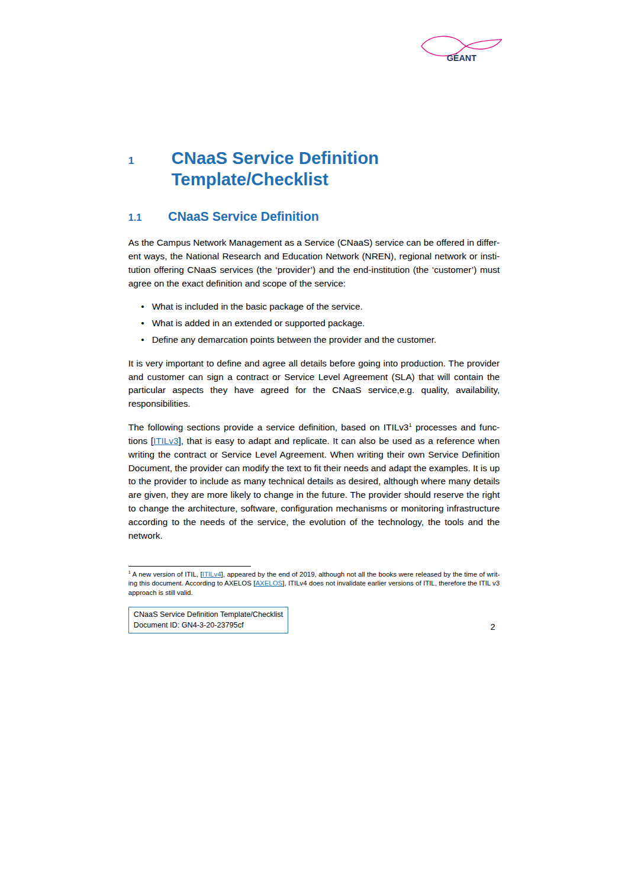GÉANT
1 CNaaS Service Definition Template/Checklist
1.1 CNaaS Service Definition
As the Campus Network Management as a Service (CNaaS) service can be offered in different ways, the National Research and Education Network (NREN), regional network or institution offering CNaaS services (the ‘provider’) and the end-institution (the ‘customer’) must agree on the exact definition and scope of the service:
What is included in the basic package of the service.
What is added in an extended or supported package.
Define any demarcation points between the provider and the customer.
It is very important to define and agree all details before going into production. The provider and customer can sign a contract or Service Level Agreement (SLA) that will contain the particular aspects they have agreed for the CNaaS service,e.g. quality, availability, responsibilities.
The following sections provide a service definition, based on ITILv31 processes and functions [ITILv3], that is easy to adapt and replicate. It can also be used as a reference when writing the contract or Service Level Agreement. When writing their own Service Definition Document, the provider can modify the text to fit their needs and adapt the examples. It is up to the provider to include as many technical details as desired, although where many details are given, they are more likely to change in the future. The provider should reserve the right to change the architecture, software, configuration mechanisms or monitoring infrastructure according to the needs of the service, the evolution of the technology, the tools and the network.
1 A new version of ITIL, [ITILv4], appeared by the end of 2019, although not all the books were released by the time of writing this document. According to AXELOS [AXELOS], ITILv4 does not invalidate earlier versions of ITIL, therefore the ITIL v3 approach is still valid.
CNaaS Service Definition Template/Checklist
Document ID: GN4-3-20-23795cf
2